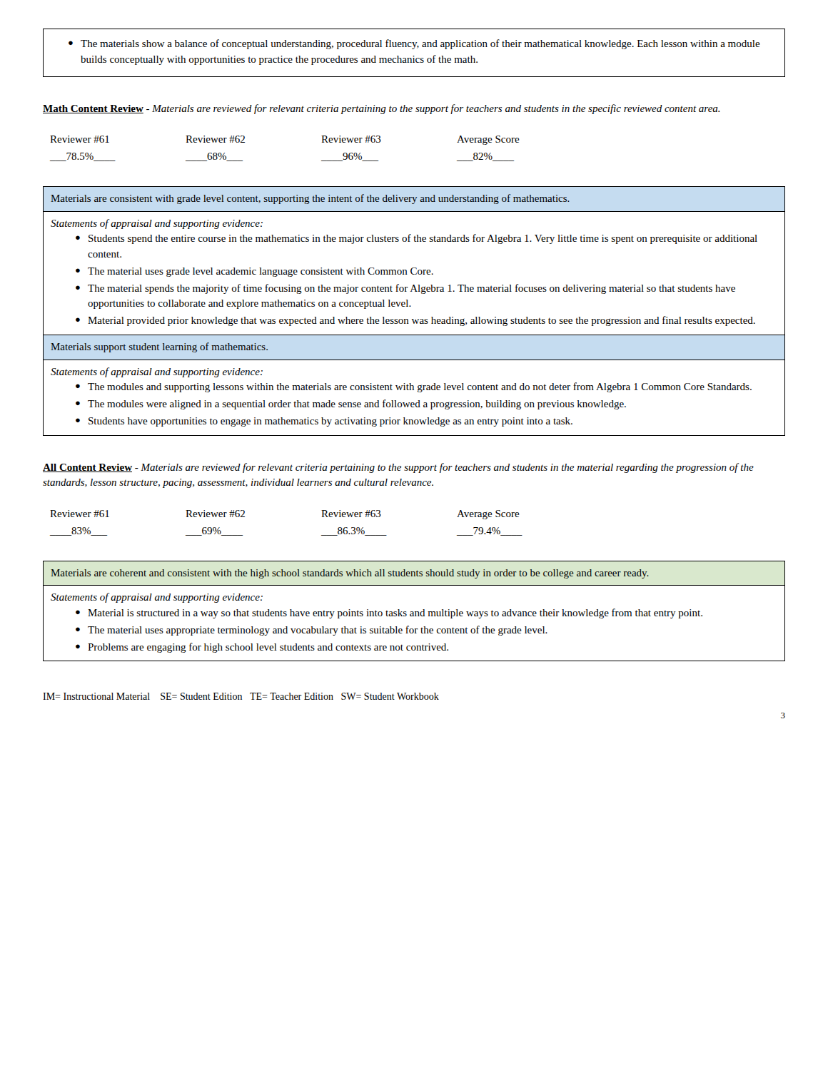The materials show a balance of conceptual understanding, procedural fluency, and application of their mathematical knowledge. Each lesson within a module builds conceptually with opportunities to practice the procedures and mechanics of the math.
Math Content Review - Materials are reviewed for relevant criteria pertaining to the support for teachers and students in the specific reviewed content area.
Reviewer #61
___78.5%____
Reviewer #62
____68%___
Reviewer #63
____96%___
Average Score
___82%____
| Materials are consistent with grade level content, supporting the intent of the delivery and understanding of mathematics. |
| Statements of appraisal and supporting evidence: Students spend the entire course in the mathematics in the major clusters of the standards for Algebra 1. Very little time is spent on prerequisite or additional content. The material uses grade level academic language consistent with Common Core. The material spends the majority of time focusing on the major content for Algebra 1. The material focuses on delivering material so that students have opportunities to collaborate and explore mathematics on a conceptual level. Material provided prior knowledge that was expected and where the lesson was heading, allowing students to see the progression and final results expected. |
| Materials support student learning of mathematics. |
| Statements of appraisal and supporting evidence: The modules and supporting lessons within the materials are consistent with grade level content and do not deter from Algebra 1 Common Core Standards. The modules were aligned in a sequential order that made sense and followed a progression, building on previous knowledge. Students have opportunities to engage in mathematics by activating prior knowledge as an entry point into a task. |
All Content Review - Materials are reviewed for relevant criteria pertaining to the support for teachers and students in the material regarding the progression of the standards, lesson structure, pacing, assessment, individual learners and cultural relevance.
Reviewer #61
____83%___
Reviewer #62
___69%____
Reviewer #63
___86.3%____
Average Score
___79.4%____
| Materials are coherent and consistent with the high school standards which all students should study in order to be college and career ready. |
| Statements of appraisal and supporting evidence: Material is structured in a way so that students have entry points into tasks and multiple ways to advance their knowledge from that entry point. The material uses appropriate terminology and vocabulary that is suitable for the content of the grade level. Problems are engaging for high school level students and contexts are not contrived. |
IM= Instructional Material SE= Student Edition TE= Teacher Edition SW= Student Workbook
3